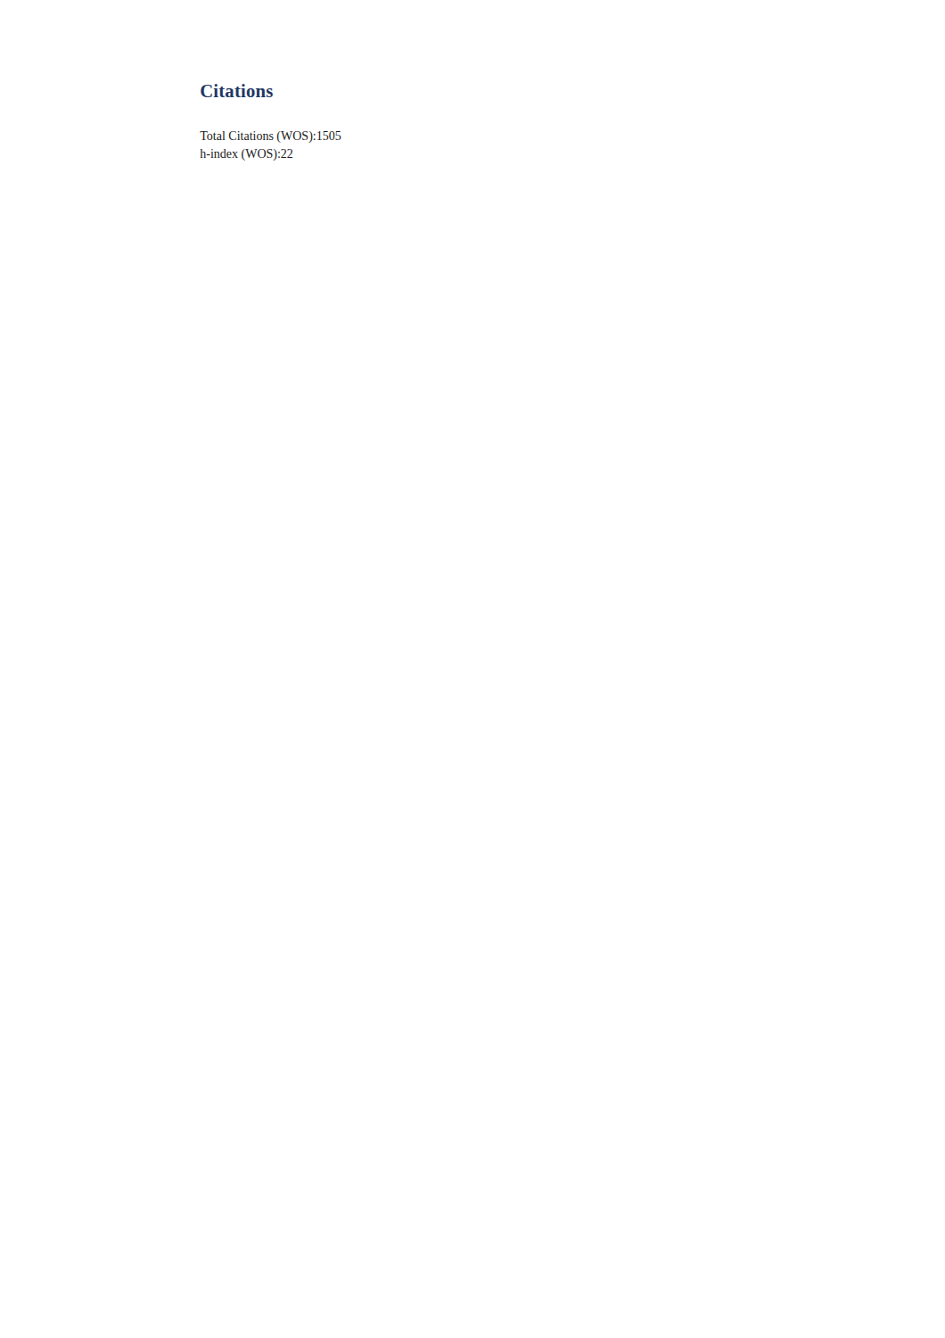Citations
Total Citations (WOS):1505
h-index (WOS):22